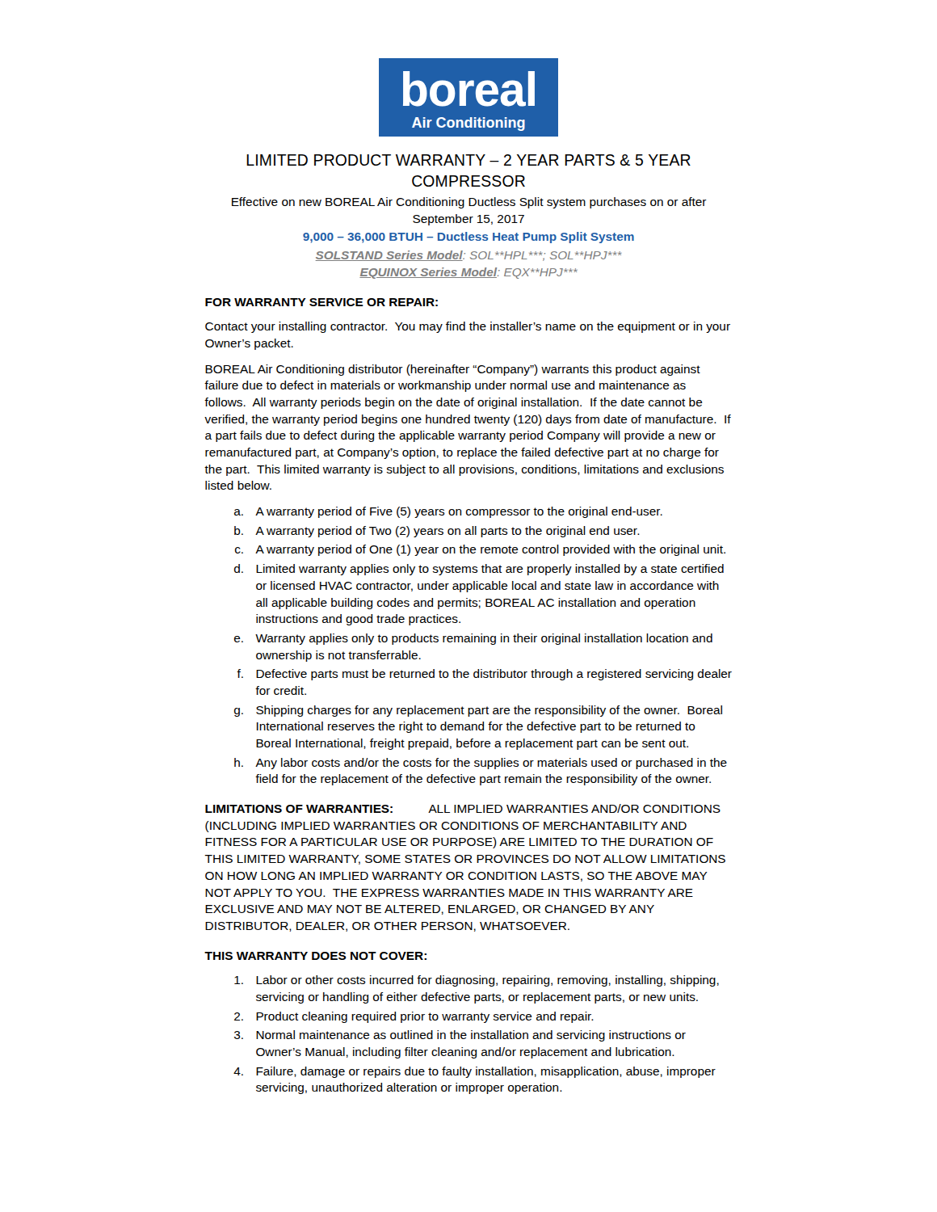boreal Air Conditioning
LIMITED PRODUCT WARRANTY – 2 YEAR PARTS & 5 YEAR COMPRESSOR
Effective on new BOREAL Air Conditioning Ductless Split system purchases on or after September 15, 2017
9,000 – 36,000 BTUH – Ductless Heat Pump Split System
SOLSTAND Series Model: SOL**HPL***; SOL**HPJ***
EQUINOX Series Model: EQX**HPJ***
FOR WARRANTY SERVICE OR REPAIR:
Contact your installing contractor. You may find the installer’s name on the equipment or in your Owner’s packet.
BOREAL Air Conditioning distributor (hereinafter “Company”) warrants this product against failure due to defect in materials or workmanship under normal use and maintenance as follows. All warranty periods begin on the date of original installation. If the date cannot be verified, the warranty period begins one hundred twenty (120) days from date of manufacture. If a part fails due to defect during the applicable warranty period Company will provide a new or remanufactured part, at Company’s option, to replace the failed defective part at no charge for the part. This limited warranty is subject to all provisions, conditions, limitations and exclusions listed below.
A warranty period of Five (5) years on compressor to the original end-user.
A warranty period of Two (2) years on all parts to the original end user.
A warranty period of One (1) year on the remote control provided with the original unit.
Limited warranty applies only to systems that are properly installed by a state certified or licensed HVAC contractor, under applicable local and state law in accordance with all applicable building codes and permits; BOREAL AC installation and operation instructions and good trade practices.
Warranty applies only to products remaining in their original installation location and ownership is not transferrable.
Defective parts must be returned to the distributor through a registered servicing dealer for credit.
Shipping charges for any replacement part are the responsibility of the owner. Boreal International reserves the right to demand for the defective part to be returned to Boreal International, freight prepaid, before a replacement part can be sent out.
Any labor costs and/or the costs for the supplies or materials used or purchased in the field for the replacement of the defective part remain the responsibility of the owner.
LIMITATIONS OF WARRANTIES: All implied warranties and/or conditions (including implied warranties or conditions of merchantability and fitness for a particular use or purpose) are limited to the duration of this limited warranty, some states or provinces do not allow limitations on how long an implied warranty or condition lasts, so the above may not apply to you. The express warranties made in this warranty are exclusive and may not be altered, enlarged, or changed by any distributor, dealer, or other person, whatsoever.
THIS WARRANTY DOES NOT COVER:
Labor or other costs incurred for diagnosing, repairing, removing, installing, shipping, servicing or handling of either defective parts, or replacement parts, or new units.
Product cleaning required prior to warranty service and repair.
Normal maintenance as outlined in the installation and servicing instructions or Owner’s Manual, including filter cleaning and/or replacement and lubrication.
Failure, damage or repairs due to faulty installation, misapplication, abuse, improper servicing, unauthorized alteration or improper operation.